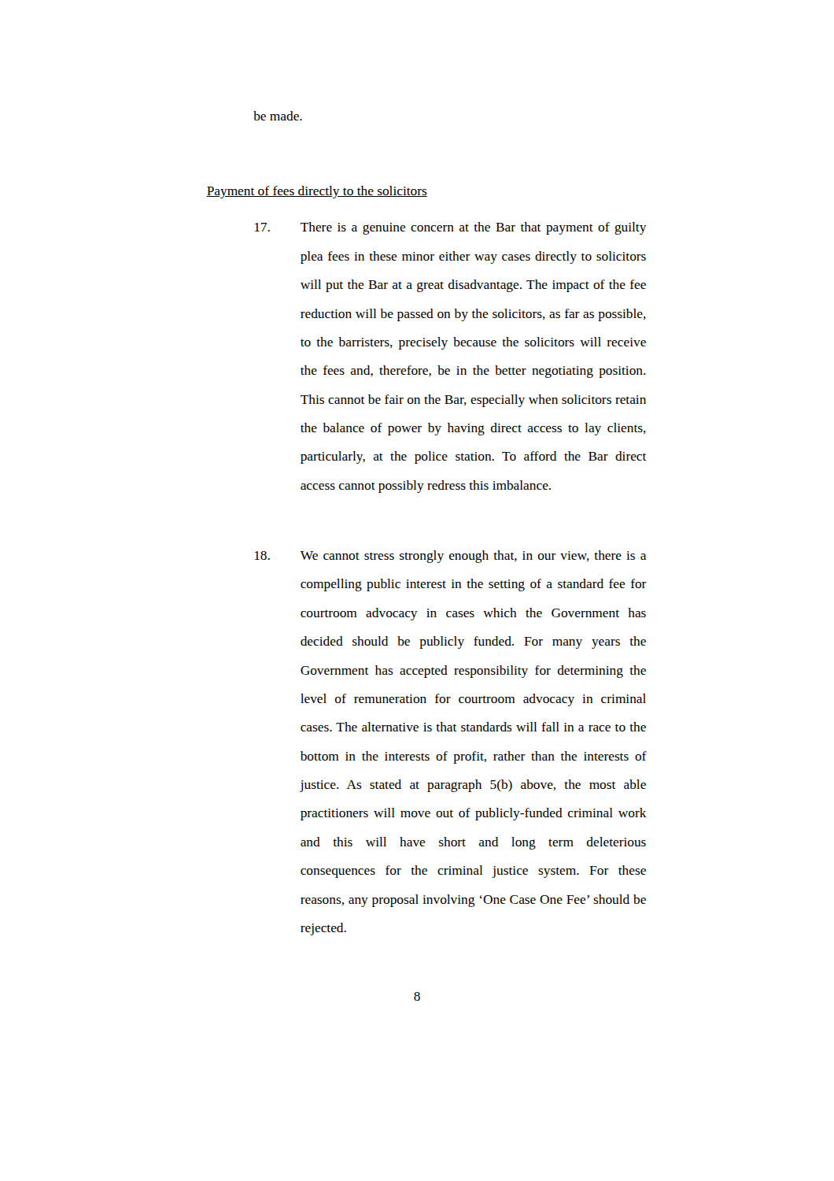be made.
Payment of fees directly to the solicitors
17.
There is a genuine concern at the Bar that payment of guilty plea fees in these minor either way cases directly to solicitors will put the Bar at a great disadvantage. The impact of the fee reduction will be passed on by the solicitors, as far as possible, to the barristers, precisely because the solicitors will receive the fees and, therefore, be in the better negotiating position. This cannot be fair on the Bar, especially when solicitors retain the balance of power by having direct access to lay clients, particularly, at the police station. To afford the Bar direct access cannot possibly redress this imbalance.
18.
We cannot stress strongly enough that, in our view, there is a compelling public interest in the setting of a standard fee for courtroom advocacy in cases which the Government has decided should be publicly funded. For many years the Government has accepted responsibility for determining the level of remuneration for courtroom advocacy in criminal cases. The alternative is that standards will fall in a race to the bottom in the interests of profit, rather than the interests of justice. As stated at paragraph 5(b) above, the most able practitioners will move out of publicly-funded criminal work and this will have short and long term deleterious consequences for the criminal justice system. For these reasons, any proposal involving ‘One Case One Fee’ should be rejected.
8